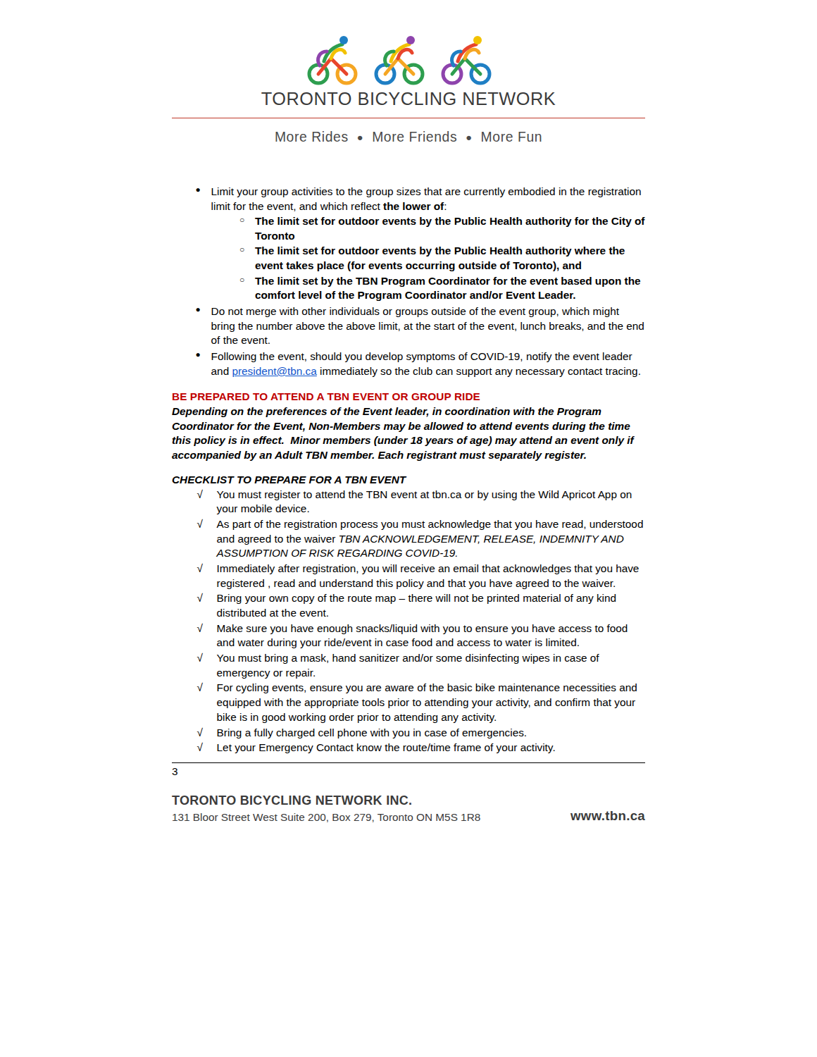Three stylized cyclists in rainbow colours
TORONTO BICYCLING NETWORK
More Rides ● More Friends ● More Fun
Limit your group activities to the group sizes that are currently embodied in the registration limit for the event, and which reflect the lower of:
The limit set for outdoor events by the Public Health authority for the City of Toronto
The limit set for outdoor events by the Public Health authority where the event takes place (for events occurring outside of Toronto), and
The limit set by the TBN Program Coordinator for the event based upon the comfort level of the Program Coordinator and/or Event Leader.
Do not merge with other individuals or groups outside of the event group, which might bring the number above the above limit, at the start of the event, lunch breaks, and the end of the event.
Following the event, should you develop symptoms of COVID-19, notify the event leader and president@tbn.ca immediately so the club can support any necessary contact tracing.
BE PREPARED TO ATTEND A TBN EVENT OR GROUP RIDE
Depending on the preferences of the Event leader, in coordination with the Program Coordinator for the Event, Non-Members may be allowed to attend events during the time this policy is in effect. Minor members (under 18 years of age) may attend an event only if accompanied by an Adult TBN member. Each registrant must separately register.
CHECKLIST TO PREPARE FOR A TBN EVENT
You must register to attend the TBN event at tbn.ca or by using the Wild Apricot App on your mobile device.
As part of the registration process you must acknowledge that you have read, understood and agreed to the waiver TBN ACKNOWLEDGEMENT, RELEASE, INDEMNITY AND ASSUMPTION OF RISK REGARDING COVID-19.
Immediately after registration, you will receive an email that acknowledges that you have registered , read and understand this policy and that you have agreed to the waiver.
Bring your own copy of the route map – there will not be printed material of any kind distributed at the event.
Make sure you have enough snacks/liquid with you to ensure you have access to food and water during your ride/event in case food and access to water is limited.
You must bring a mask, hand sanitizer and/or some disinfecting wipes in case of emergency or repair.
For cycling events, ensure you are aware of the basic bike maintenance necessities and equipped with the appropriate tools prior to attending your activity, and confirm that your bike is in good working order prior to attending any activity.
Bring a fully charged cell phone with you in case of emergencies.
Let your Emergency Contact know the route/time frame of your activity.
3
TORONTO BICYCLING NETWORK INC.
131 Bloor Street West Suite 200, Box 279, Toronto ON M5S 1R8
www.tbn.ca